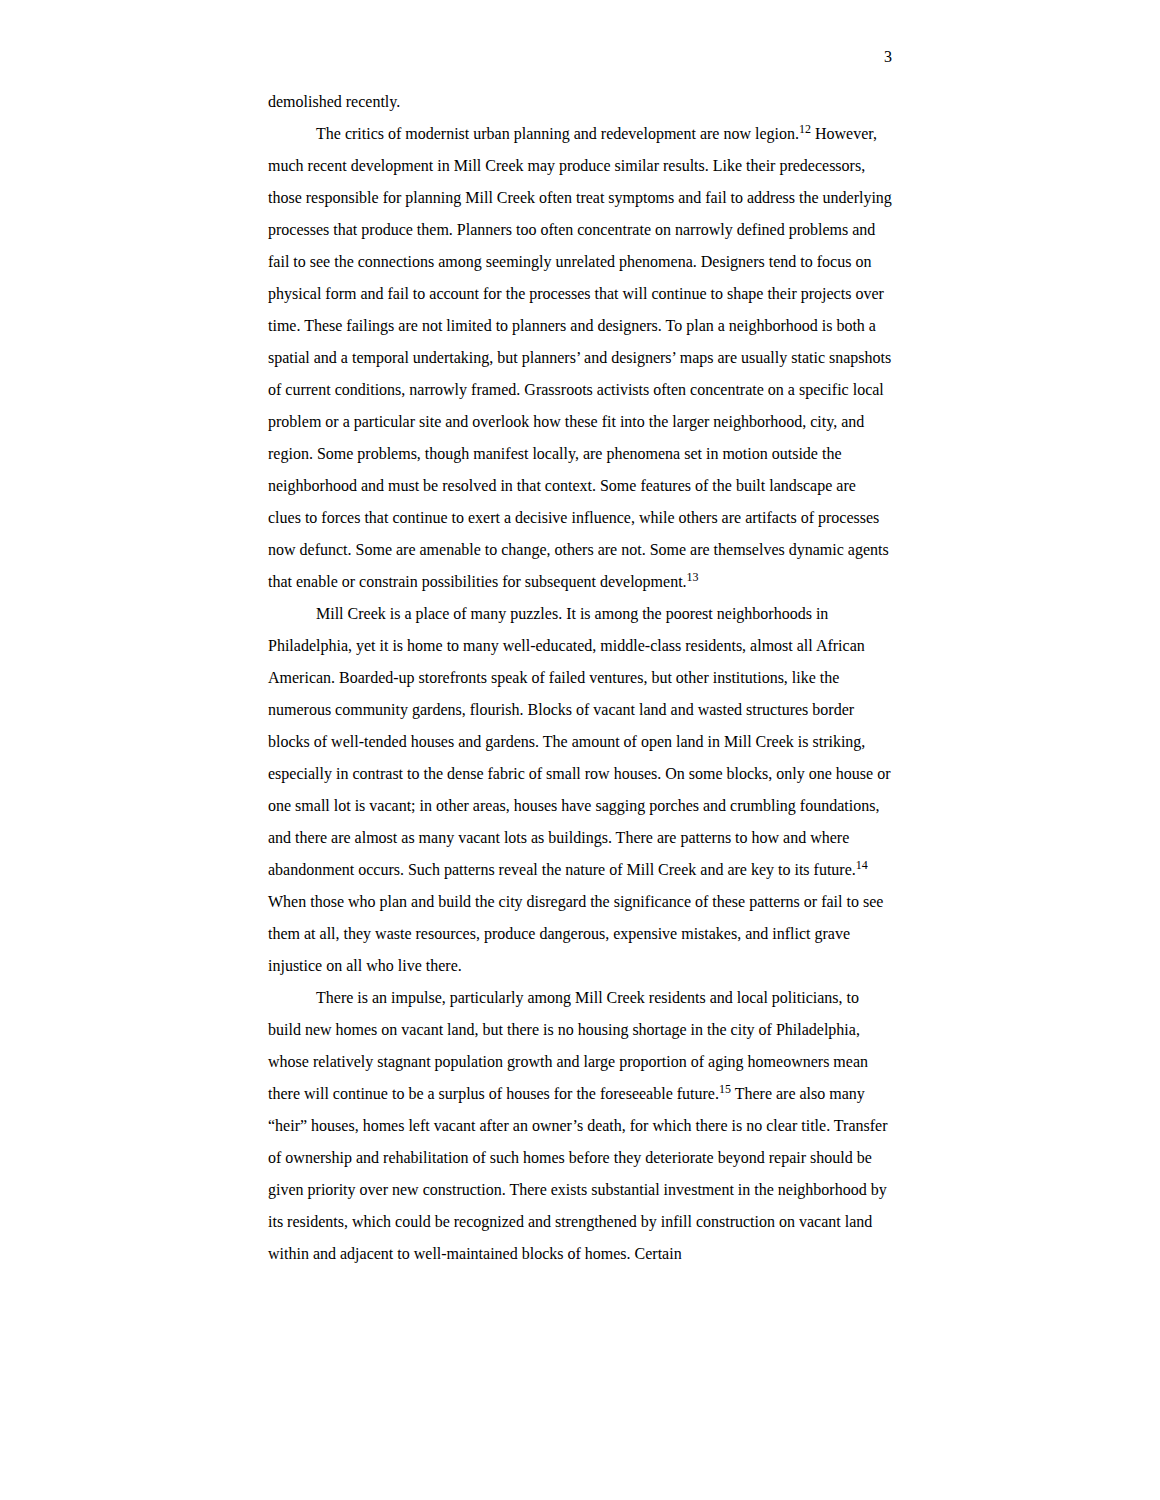3
demolished recently.
The critics of modernist urban planning and redevelopment are now legion.12 However, much recent development in Mill Creek may produce similar results. Like their predecessors, those responsible for planning Mill Creek often treat symptoms and fail to address the underlying processes that produce them. Planners too often concentrate on narrowly defined problems and fail to see the connections among seemingly unrelated phenomena. Designers tend to focus on physical form and fail to account for the processes that will continue to shape their projects over time. These failings are not limited to planners and designers. To plan a neighborhood is both a spatial and a temporal undertaking, but planners’ and designers’ maps are usually static snapshots of current conditions, narrowly framed. Grassroots activists often concentrate on a specific local problem or a particular site and overlook how these fit into the larger neighborhood, city, and region. Some problems, though manifest locally, are phenomena set in motion outside the neighborhood and must be resolved in that context. Some features of the built landscape are clues to forces that continue to exert a decisive influence, while others are artifacts of processes now defunct. Some are amenable to change, others are not. Some are themselves dynamic agents that enable or constrain possibilities for subsequent development.13
Mill Creek is a place of many puzzles. It is among the poorest neighborhoods in Philadelphia, yet it is home to many well-educated, middle-class residents, almost all African American. Boarded-up storefronts speak of failed ventures, but other institutions, like the numerous community gardens, flourish. Blocks of vacant land and wasted structures border blocks of well-tended houses and gardens. The amount of open land in Mill Creek is striking, especially in contrast to the dense fabric of small row houses. On some blocks, only one house or one small lot is vacant; in other areas, houses have sagging porches and crumbling foundations, and there are almost as many vacant lots as buildings. There are patterns to how and where abandonment occurs. Such patterns reveal the nature of Mill Creek and are key to its future.14 When those who plan and build the city disregard the significance of these patterns or fail to see them at all, they waste resources, produce dangerous, expensive mistakes, and inflict grave injustice on all who live there.
There is an impulse, particularly among Mill Creek residents and local politicians, to build new homes on vacant land, but there is no housing shortage in the city of Philadelphia, whose relatively stagnant population growth and large proportion of aging homeowners mean there will continue to be a surplus of houses for the foreseeable future.15 There are also many “heir” houses, homes left vacant after an owner’s death, for which there is no clear title. Transfer of ownership and rehabilitation of such homes before they deteriorate beyond repair should be given priority over new construction. There exists substantial investment in the neighborhood by its residents, which could be recognized and strengthened by infill construction on vacant land within and adjacent to well-maintained blocks of homes. Certain